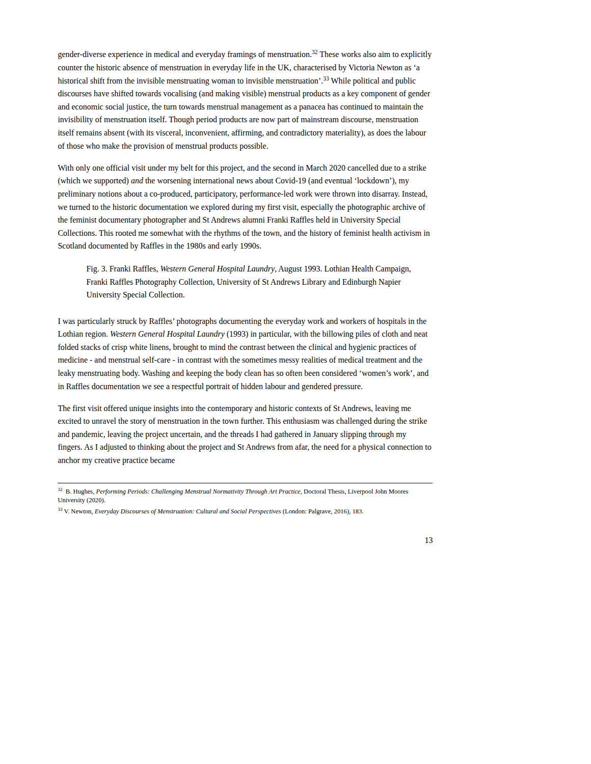gender-diverse experience in medical and everyday framings of menstruation.32 These works also aim to explicitly counter the historic absence of menstruation in everyday life in the UK, characterised by Victoria Newton as ‘a historical shift from the invisible menstruating woman to invisible menstruation’.33 While political and public discourses have shifted towards vocalising (and making visible) menstrual products as a key component of gender and economic social justice, the turn towards menstrual management as a panacea has continued to maintain the invisibility of menstruation itself. Though period products are now part of mainstream discourse, menstruation itself remains absent (with its visceral, inconvenient, affirming, and contradictory materiality), as does the labour of those who make the provision of menstrual products possible.
With only one official visit under my belt for this project, and the second in March 2020 cancelled due to a strike (which we supported) and the worsening international news about Covid-19 (and eventual ‘lockdown’), my preliminary notions about a co-produced, participatory, performance-led work were thrown into disarray. Instead, we turned to the historic documentation we explored during my first visit, especially the photographic archive of the feminist documentary photographer and St Andrews alumni Franki Raffles held in University Special Collections. This rooted me somewhat with the rhythms of the town, and the history of feminist health activism in Scotland documented by Raffles in the 1980s and early 1990s.
Fig. 3. Franki Raffles, Western General Hospital Laundry, August 1993. Lothian Health Campaign, Franki Raffles Photography Collection, University of St Andrews Library and Edinburgh Napier University Special Collection.
I was particularly struck by Raffles’ photographs documenting the everyday work and workers of hospitals in the Lothian region. Western General Hospital Laundry (1993) in particular, with the billowing piles of cloth and neat folded stacks of crisp white linens, brought to mind the contrast between the clinical and hygienic practices of medicine - and menstrual self-care - in contrast with the sometimes messy realities of medical treatment and the leaky menstruating body. Washing and keeping the body clean has so often been considered ‘women’s work’, and in Raffles documentation we see a respectful portrait of hidden labour and gendered pressure.
The first visit offered unique insights into the contemporary and historic contexts of St Andrews, leaving me excited to unravel the story of menstruation in the town further. This enthusiasm was challenged during the strike and pandemic, leaving the project uncertain, and the threads I had gathered in January slipping through my fingers. As I adjusted to thinking about the project and St Andrews from afar, the need for a physical connection to anchor my creative practice became
32 B. Hughes, Performing Periods: Challenging Menstrual Normativity Through Art Practice, Doctoral Thesis, Liverpool John Moores University (2020).
33 V. Newton, Everyday Discourses of Menstruation: Cultural and Social Perspectives (London: Palgrave, 2016), 183.
13